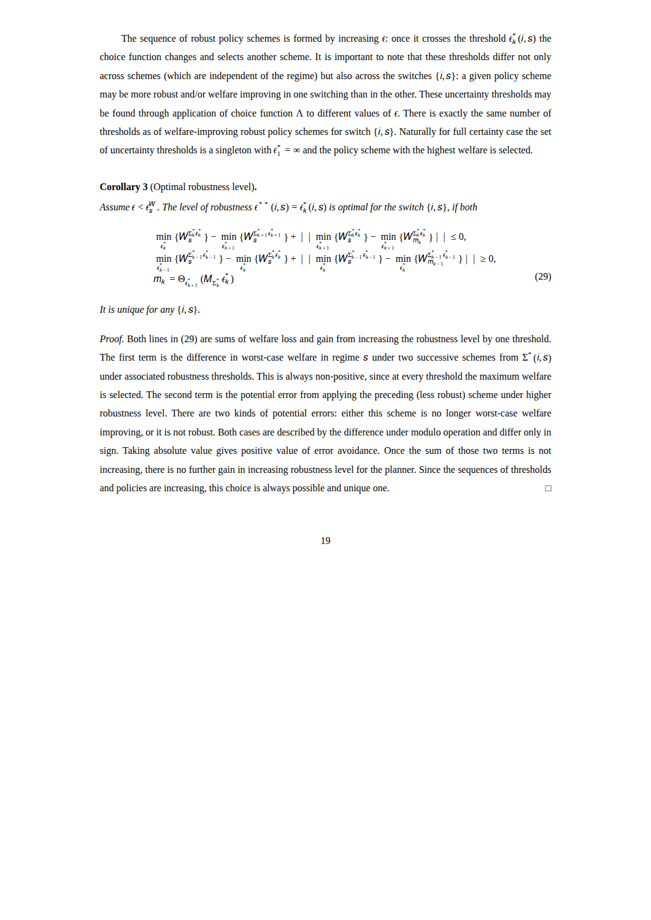The sequence of robust policy schemes is formed by increasing ϵ: once it crosses the threshold ϵk*(i,s) the choice function changes and selects another scheme. It is important to note that these thresholds differ not only across schemes (which are independent of the regime) but also across the switches {i,s}: a given policy scheme may be more robust and/or welfare improving in one switching than in the other. These uncertainty thresholds may be found through application of choice function Λ to different values of ϵ. There is exactly the same number of thresholds as of welfare-improving robust policy schemes for switch {i,s}. Naturally for full certainty case the set of uncertainty thresholds is a singleton with ϵ1*=∞ and the policy scheme with the highest welfare is selected.
Corollary 3 (Optimal robustness level).
Assume ϵ<ϵsW. The level of robustness ϵ**(i,s)=ϵk*(i,s) is optimal for the switch {i,s}, if both
minϵk* {WsΣk*ϵk*} − minϵk+1* {WsΣk+1*ϵk+1*} + || minϵk+1* {WsΣk*ϵk*} − minϵk+1* {WmkΣk*ϵk*} || ≤0,
minϵk−1* {WsΣk−1*ϵk−1*} − minϵk* {WsΣk*ϵk*} + || minϵk* {WsΣk−1*ϵk−1*} − minϵk* {Wmk−1Σk−1*ϵk−1*} || ≥0,
mk= Θϵk+1* (MΣk*ϵk*)
(29)
It is unique for any {i,s}.
Proof. Both lines in (29) are sums of welfare loss and gain from increasing the robustness level by one threshold. The first term is the difference in worst-case welfare in regime s under two successive schemes from Σ*(i,s) under associated robustness thresholds. This is always non-positive, since at every threshold the maximum welfare is selected. The second term is the potential error from applying the preceding (less robust) scheme under higher robustness level. There are two kinds of potential errors: either this scheme is no longer worst-case welfare improving, or it is not robust. Both cases are described by the difference under modulo operation and differ only in sign. Taking absolute value gives positive value of error avoidance. Once the sum of those two terms is not increasing, there is no further gain in increasing robustness level for the planner. Since the sequences of thresholds and policies are increasing, this choice is always possible and unique one. □
19